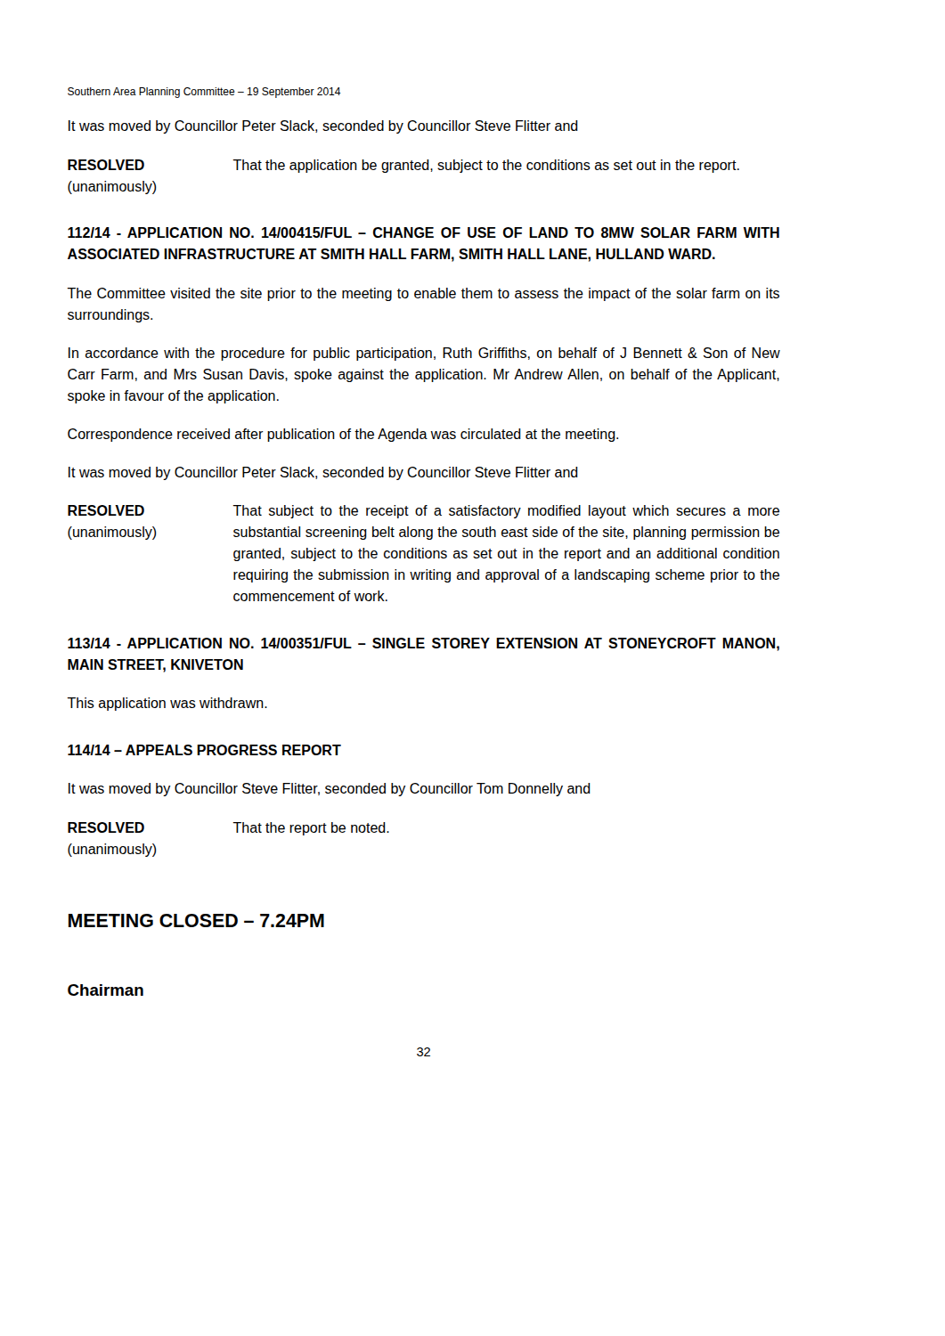Southern Area Planning Committee – 19 September 2014
It was moved by Councillor Peter Slack, seconded by Councillor Steve Flitter and
RESOLVED(unanimously)
That the application be granted, subject to the conditions as set out in the report.
112/14 - Application No. 14/00415/FUL – Change of use of land to 8MW solar farm with associated infrastructure at Smith Hall Farm, Smith Hall Lane, Hulland Ward.
The Committee visited the site prior to the meeting to enable them to assess the impact of the solar farm on its surroundings.
In accordance with the procedure for public participation, Ruth Griffiths, on behalf of J Bennett & Son of New Carr Farm, and Mrs Susan Davis, spoke against the application. Mr Andrew Allen, on behalf of the Applicant, spoke in favour of the application.
Correspondence received after publication of the Agenda was circulated at the meeting.
It was moved by Councillor Peter Slack, seconded by Councillor Steve Flitter and
RESOLVED(unanimously)
That subject to the receipt of a satisfactory modified layout which secures a more substantial screening belt along the south east side of the site, planning permission be granted, subject to the conditions as set out in the report and an additional condition requiring the submission in writing and approval of a landscaping scheme prior to the commencement of work.
113/14 - Application No. 14/00351/FUL – Single storey extension at Stoneycroft Manon, Main Street, Kniveton
This application was withdrawn.
114/14 – Appeals Progress Report
It was moved by Councillor Steve Flitter, seconded by Councillor Tom Donnelly and
RESOLVED(unanimously)
That the report be noted.
MEETING CLOSED – 7.24PM
Chairman
32